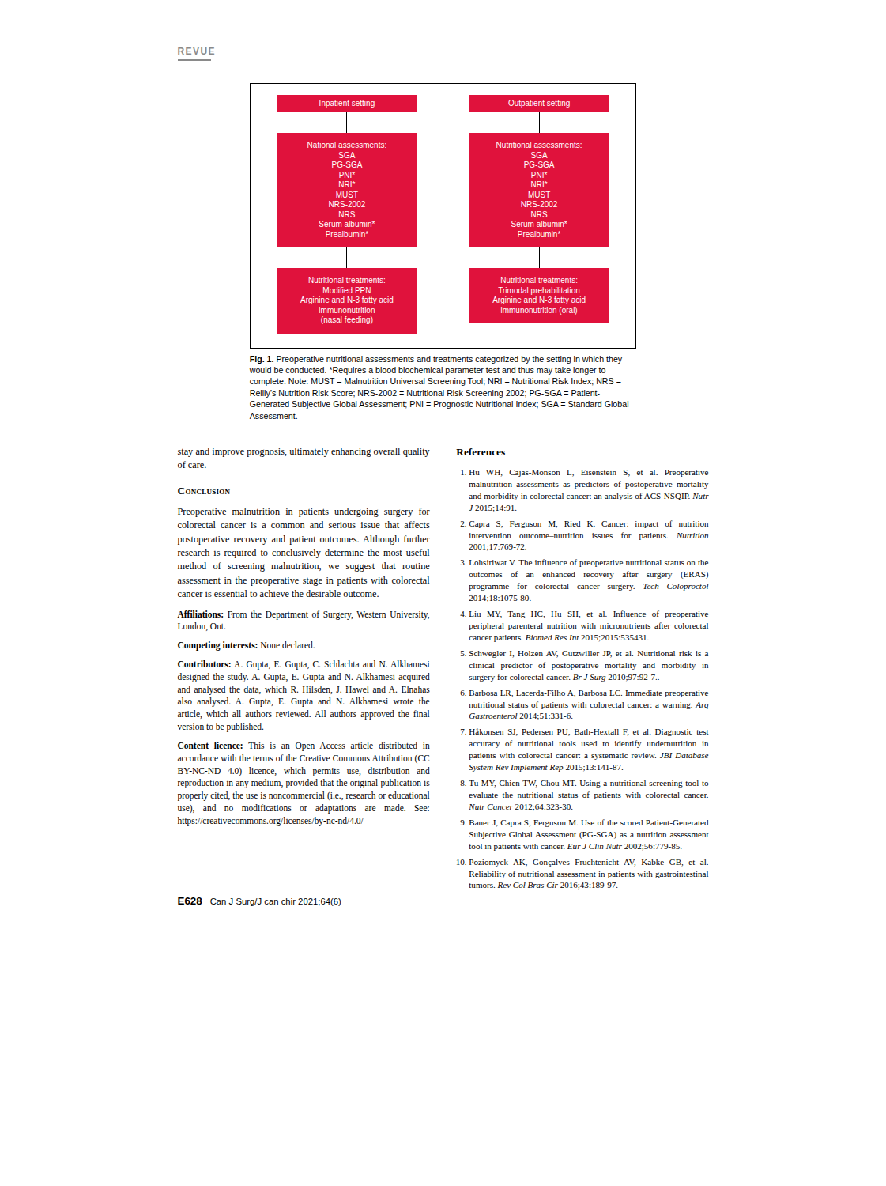REVUE
Inpatient setting
National assessments:
SGA
PG-SGA
PNI*
NRI*
MUST
NRS-2002
NRS
Serum albumin*
Prealbumin*
Nutritional treatments:
Modified PPN
Arginine and N-3 fatty acid
immunonutrition
(nasal feeding)
Outpatient setting
Nutritional assessments:
SGA
PG-SGA
PNI*
NRI*
MUST
NRS-2002
NRS
Serum albumin*
Prealbumin*
Nutritional treatments:
Trimodal prehabilitation
Arginine and N-3 fatty acid
immunonutrition (oral)
Fig. 1. Preoperative nutritional assessments and treatments categorized by the setting in which they would be conducted. *Requires a blood biochemical parameter test and thus may take longer to complete. Note: MUST = Malnutrition Universal Screening Tool; NRI = Nutritional Risk Index; NRS = Reilly’s Nutrition Risk Score; NRS-2002 = Nutritional Risk Screening 2002; PG-SGA = Patient-Generated Subjective Global Assessment; PNI = Prognostic Nutritional Index; SGA = Standard Global Assessment.
stay and improve prognosis, ultimately enhancing overall quality of care.
Conclusion
Preoperative malnutrition in patients undergoing surgery for colorectal cancer is a common and serious issue that affects postoperative recovery and patient outcomes. Although further research is required to conclusively determine the most useful method of screening malnutrition, we suggest that routine assessment in the preoperative stage in patients with colorectal cancer is essential to achieve the desirable outcome.
Affiliations: From the Department of Surgery, Western University, London, Ont.
Competing interests: None declared.
Contributors: A. Gupta, E. Gupta, C. Schlachta and N. Alkhamesi designed the study. A. Gupta, E. Gupta and N. Alkhamesi acquired and analysed the data, which R. Hilsden, J. Hawel and A. Elnahas also analysed. A. Gupta, E. Gupta and N. Alkhamesi wrote the article, which all authors reviewed. All authors approved the final version to be published.
Content licence: This is an Open Access article distributed in accordance with the terms of the Creative Commons Attribution (CC BY-NC-ND 4.0) licence, which permits use, distribution and reproduction in any medium, provided that the original publication is properly cited, the use is noncommercial (i.e., research or educational use), and no modifications or adaptations are made. See: https://creativecommons.org/licenses/by-nc-nd/4.0/
References
Hu WH, Cajas-Monson L, Eisenstein S, et al. Preoperative malnutrition assessments as predictors of postoperative mortality and morbidity in colorectal cancer: an analysis of ACS-NSQIP. Nutr J 2015;14:91.
Capra S, Ferguson M, Ried K. Cancer: impact of nutrition intervention outcome–nutrition issues for patients. Nutrition 2001;17:769-72.
Lohsiriwat V. The influence of preoperative nutritional status on the outcomes of an enhanced recovery after surgery (ERAS) programme for colorectal cancer surgery. Tech Coloproctol 2014;18:1075-80.
Liu MY, Tang HC, Hu SH, et al. Influence of preoperative peripheral parenteral nutrition with micronutrients after colorectal cancer patients. Biomed Res Int 2015;2015:535431.
Schwegler I, Holzen AV, Gutzwiller JP, et al. Nutritional risk is a clinical predictor of postoperative mortality and morbidity in surgery for colorectal cancer. Br J Surg 2010;97:92-7..
Barbosa LR, Lacerda-Filho A, Barbosa LC. Immediate preoperative nutritional status of patients with colorectal cancer: a warning. Arq Gastroenterol 2014;51:331-6.
Håkonsen SJ, Pedersen PU, Bath-Hextall F, et al. Diagnostic test accuracy of nutritional tools used to identify undernutrition in patients with colorectal cancer: a systematic review. JBI Database System Rev Implement Rep 2015;13:141-87.
Tu MY, Chien TW, Chou MT. Using a nutritional screening tool to evaluate the nutritional status of patients with colorectal cancer. Nutr Cancer 2012;64:323-30.
Bauer J, Capra S, Ferguson M. Use of the scored Patient-Generated Subjective Global Assessment (PG-SGA) as a nutrition assessment tool in patients with cancer. Eur J Clin Nutr 2002;56:779-85.
Poziomyck AK, Gonçalves Fruchtenicht AV, Kabke GB, et al. Reliability of nutritional assessment in patients with gastrointestinal tumors. Rev Col Bras Cir 2016;43:189-97.
E628 Can J Surg/J can chir 2021;64(6)